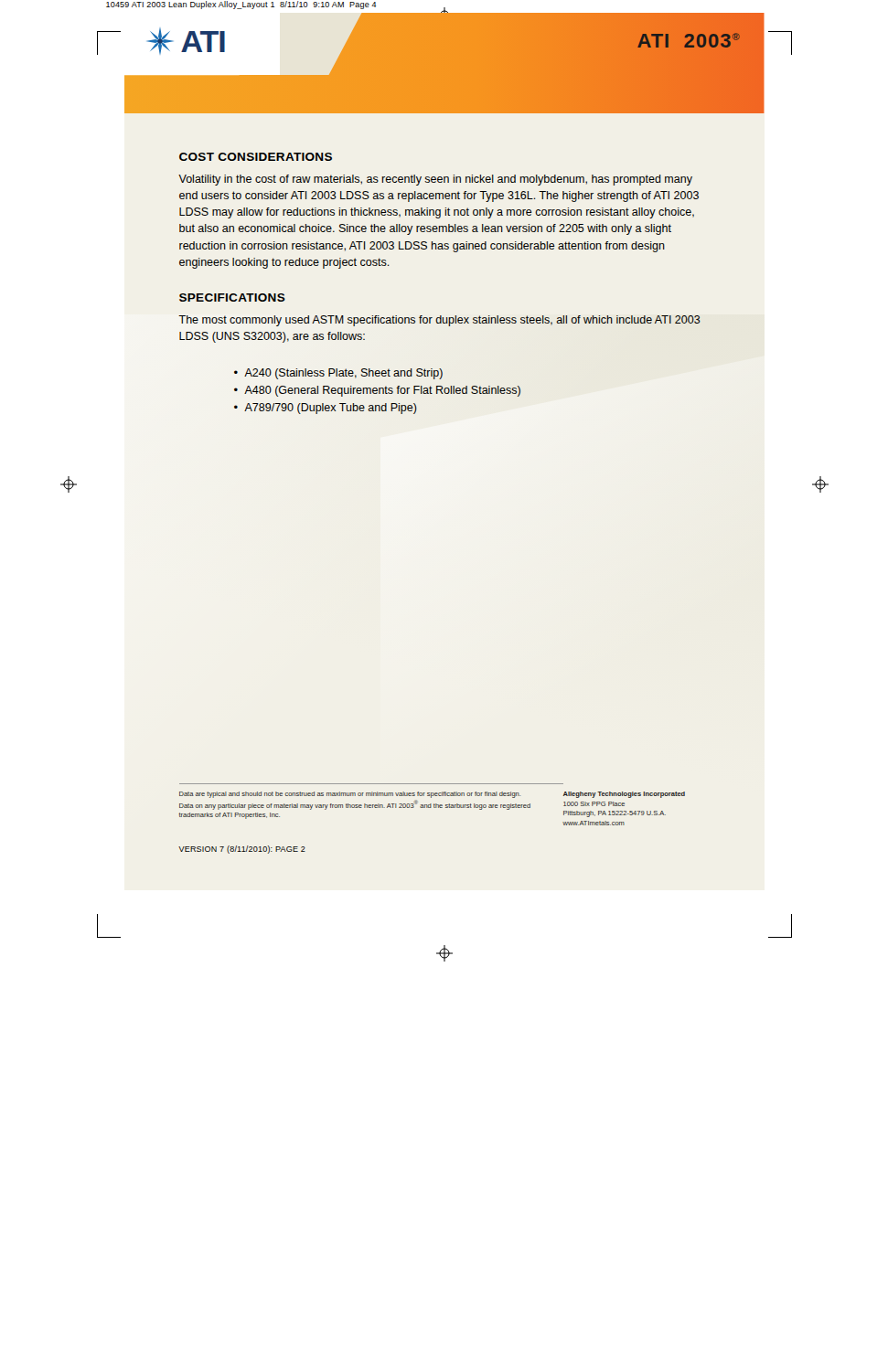10459 ATI 2003 Lean Duplex Alloy_Layout 1 8/11/10 9:10 AM Page 4
ATI
ATI 2003®
COST CONSIDERATIONS
Volatility in the cost of raw materials, as recently seen in nickel and molybdenum, has prompted many end users to consider ATI 2003 LDSS as a replacement for Type 316L. The higher strength of ATI 2003 LDSS may allow for reductions in thickness, making it not only a more corrosion resistant alloy choice, but also an economical choice. Since the alloy resembles a lean version of 2205 with only a slight reduction in corrosion resistance, ATI 2003 LDSS has gained considerable attention from design engineers looking to reduce project costs.
SPECIFICATIONS
The most commonly used ASTM specifications for duplex stainless steels, all of which include ATI 2003 LDSS (UNS S32003), are as follows:
A240 (Stainless Plate, Sheet and Strip)
A480 (General Requirements for Flat Rolled Stainless)
A789/790 (Duplex Tube and Pipe)
Data are typical and should not be construed as maximum or minimum values for specification or for final design.
Data on any particular piece of material may vary from those herein. ATI 2003® and the starburst logo are registered
trademarks of ATI Properties, Inc.
Allegheny Technologies Incorporated
1000 Six PPG Place
Pittsburgh, PA 15222-5479 U.S.A.
www.ATImetals.com
VERSION 7 (8/11/2010): PAGE 2